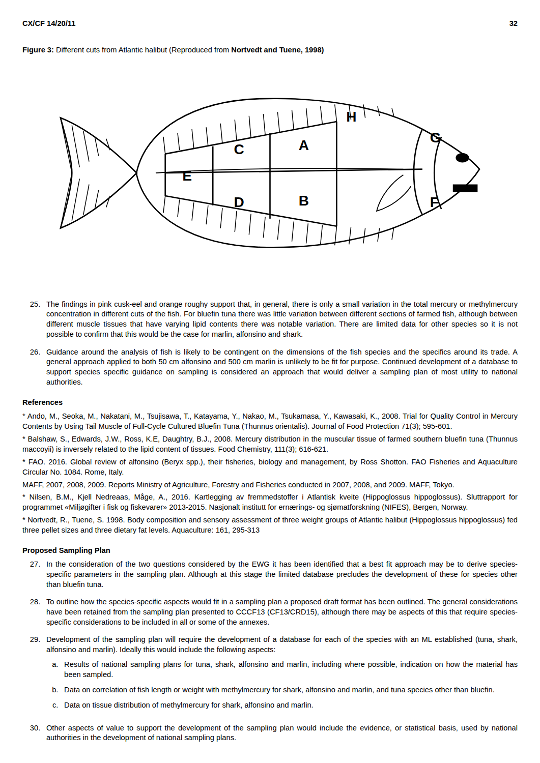CX/CF 14/20/11 32
Figure 3: Different cuts from Atlantic halibut (Reproduced from Nortvedt and Tuene, 1998)
A B C D E F G H
25. The findings in pink cusk-eel and orange roughy support that, in general, there is only a small variation in the total mercury or methylmercury concentration in different cuts of the fish. For bluefin tuna there was little variation between different sections of farmed fish, although between different muscle tissues that have varying lipid contents there was notable variation. There are limited data for other species so it is not possible to confirm that this would be the case for marlin, alfonsino and shark.
26. Guidance around the analysis of fish is likely to be contingent on the dimensions of the fish species and the specifics around its trade. A general approach applied to both 50 cm alfonsino and 500 cm marlin is unlikely to be fit for purpose. Continued development of a database to support species specific guidance on sampling is considered an approach that would deliver a sampling plan of most utility to national authorities.
References
* Ando, M., Seoka, M., Nakatani, M., Tsujisawa, T., Katayama, Y., Nakao, M., Tsukamasa, Y., Kawasaki, K., 2008. Trial for Quality Control in Mercury Contents by Using Tail Muscle of Full-Cycle Cultured Bluefin Tuna (Thunnus orientalis). Journal of Food Protection 71(3); 595-601.
* Balshaw, S., Edwards, J.W., Ross, K.E, Daughtry, B.J., 2008. Mercury distribution in the muscular tissue of farmed southern bluefin tuna (Thunnus maccoyii) is inversely related to the lipid content of tissues. Food Chemistry, 111(3); 616-621.
* FAO. 2016. Global review of alfonsino (Beryx spp.), their fisheries, biology and management, by Ross Shotton. FAO Fisheries and Aquaculture Circular No. 1084. Rome, Italy.
MAFF, 2007, 2008, 2009. Reports Ministry of Agriculture, Forestry and Fisheries conducted in 2007, 2008, and 2009. MAFF, Tokyo.
* Nilsen, B.M., Kjell Nedreaas, Måge, A., 2016. Kartlegging av fremmedstoffer i Atlantisk kveite (Hippoglossus hippoglossus). Sluttrapport for programmet «Miljøgifter i fisk og fiskevarer» 2013-2015. Nasjonalt institutt for ernærings- og sjømatforskning (NIFES), Bergen, Norway.
* Nortvedt, R., Tuene, S. 1998. Body composition and sensory assessment of three weight groups of Atlantic halibut (Hippoglossus hippoglossus) fed three pellet sizes and three dietary fat levels. Aquaculture: 161, 295-313
Proposed Sampling Plan
27. In the consideration of the two questions considered by the EWG it has been identified that a best fit approach may be to derive species-specific parameters in the sampling plan. Although at this stage the limited database precludes the development of these for species other than bluefin tuna.
28. To outline how the species-specific aspects would fit in a sampling plan a proposed draft format has been outlined. The general considerations have been retained from the sampling plan presented to CCCF13 (CF13/CRD15), although there may be aspects of this that require species-specific considerations to be included in all or some of the annexes.
29. Development of the sampling plan will require the development of a database for each of the species with an ML established (tuna, shark, alfonsino and marlin). Ideally this would include the following aspects:
a. Results of national sampling plans for tuna, shark, alfonsino and marlin, including where possible, indication on how the material has been sampled.
b. Data on correlation of fish length or weight with methylmercury for shark, alfonsino and marlin, and tuna species other than bluefin.
c. Data on tissue distribution of methylmercury for shark, alfonsino and marlin.
30. Other aspects of value to support the development of the sampling plan would include the evidence, or statistical basis, used by national authorities in the development of national sampling plans.